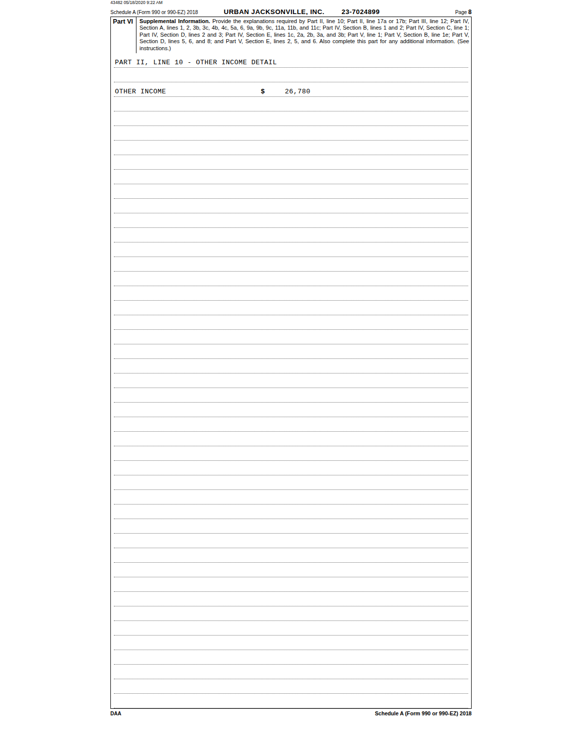43482 05/18/2020 9:22 AM
| Schedule A (Form 990 or 990-EZ) 2018 | URBAN JACKSONVILLE, INC. | 23-7024899 | Page 8 |
Part VI
Supplemental Information. Provide the explanations required by Part II, line 10; Part II, line 17a or 17b; Part III, line 12; Part IV, Section A, lines 1, 2, 3b, 3c, 4b, 4c, 5a, 6, 9a, 9b, 9c, 11a, 11b, and 11c; Part IV, Section B, lines 1 and 2; Part IV, Section C, line 1; Part IV, Section D, lines 2 and 3; Part IV, Section E, lines 1c, 2a, 2b, 3a, and 3b; Part V, line 1; Part V, Section B, line 1e; Part V, Section D, lines 5, 6, and 8; and Part V, Section E, lines 2, 5, and 6. Also complete this part for any additional information. (See instructions.)
PART II, LINE 10 - OTHER INCOME DETAIL
OTHER INCOME $ 26,780
DAA
Schedule A (Form 990 or 990-EZ) 2018